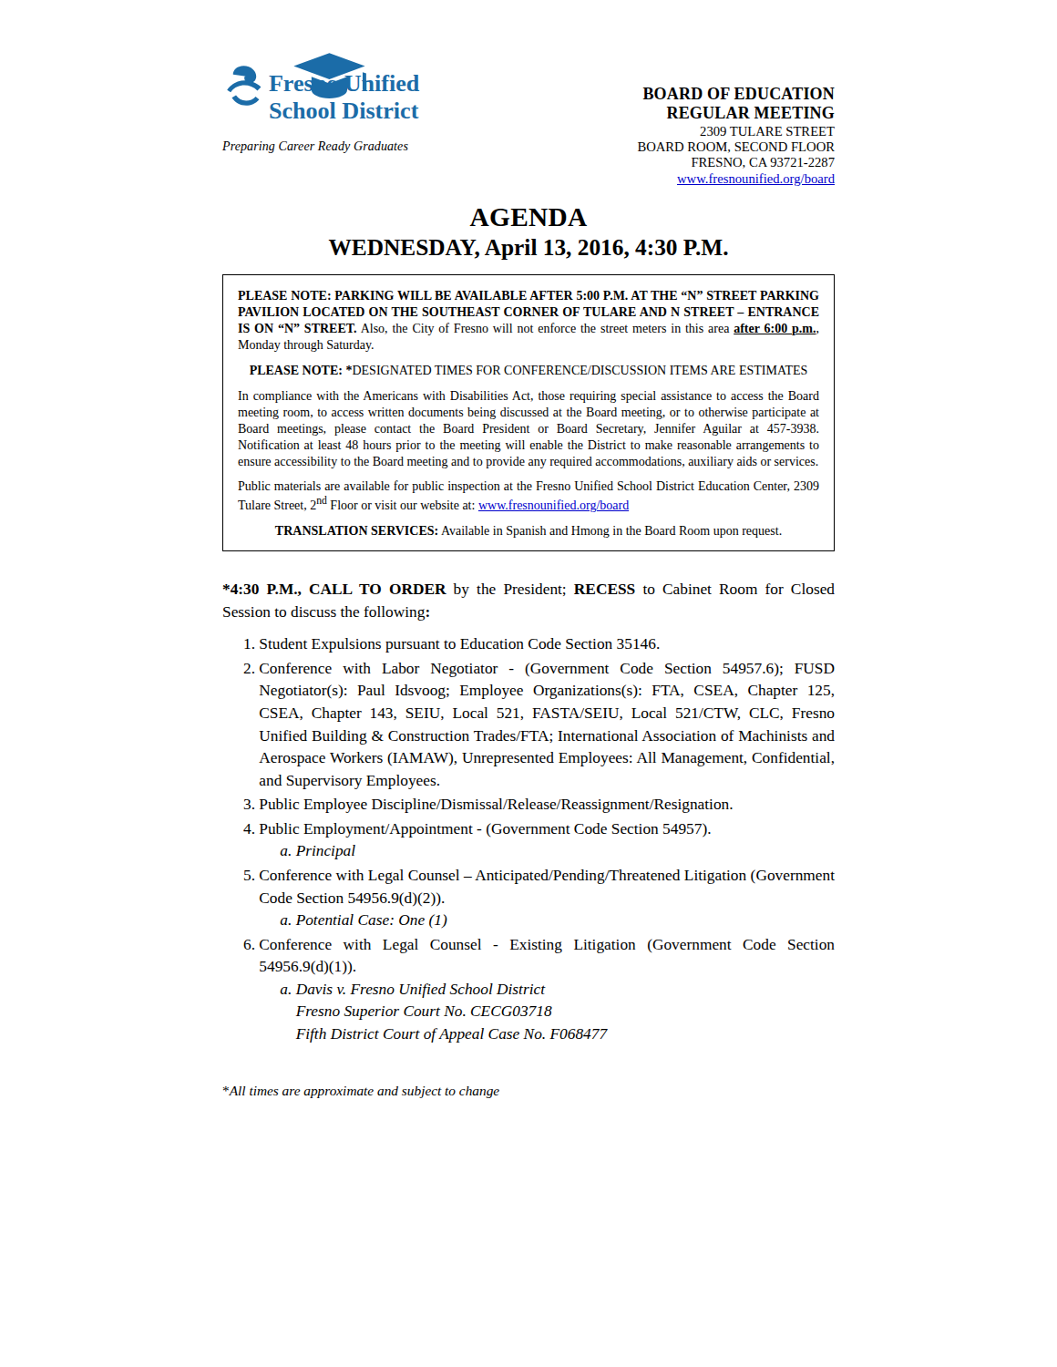Preparing Career Ready Graduates
BOARD OF EDUCATION
REGULAR MEETING
2309 TULARE STREET
BOARD ROOM, SECOND FLOOR
FRESNO, CA 93721-2287
www.fresnounified.org/board
AGENDA
WEDNESDAY, April 13, 2016, 4:30 P.M.
PLEASE NOTE: PARKING WILL BE AVAILABLE AFTER 5:00 P.M. AT THE “N” STREET PARKING PAVILION LOCATED ON THE SOUTHEAST CORNER OF TULARE AND N STREET – ENTRANCE IS ON “N” STREET. Also, the City of Fresno will not enforce the street meters in this area after 6:00 p.m., Monday through Saturday.
PLEASE NOTE: *DESIGNATED TIMES FOR CONFERENCE/DISCUSSION ITEMS ARE ESTIMATES
In compliance with the Americans with Disabilities Act, those requiring special assistance to access the Board meeting room, to access written documents being discussed at the Board meeting, or to otherwise participate at Board meetings, please contact the Board President or Board Secretary, Jennifer Aguilar at 457-3938. Notification at least 48 hours prior to the meeting will enable the District to make reasonable arrangements to ensure accessibility to the Board meeting and to provide any required accommodations, auxiliary aids or services.
Public materials are available for public inspection at the Fresno Unified School District Education Center, 2309 Tulare Street, 2nd Floor or visit our website at: www.fresnounified.org/board
TRANSLATION SERVICES: Available in Spanish and Hmong in the Board Room upon request.
*4:30 P.M., CALL TO ORDER by the President; RECESS to Cabinet Room for Closed Session to discuss the following:
Student Expulsions pursuant to Education Code Section 35146.
Conference with Labor Negotiator - (Government Code Section 54957.6); FUSD Negotiator(s): Paul Idsvoog; Employee Organizations(s): FTA, CSEA, Chapter 125, CSEA, Chapter 143, SEIU, Local 521, FASTA/SEIU, Local 521/CTW, CLC, Fresno Unified Building & Construction Trades/FTA; International Association of Machinists and Aerospace Workers (IAMAW), Unrepresented Employees: All Management, Confidential, and Supervisory Employees.
Public Employee Discipline/Dismissal/Release/Reassignment/Resignation.
Public Employment/Appointment - (Government Code Section 54957).
Principal
Conference with Legal Counsel – Anticipated/Pending/Threatened Litigation (Government Code Section 54956.9(d)(2)).
Potential Case: One (1)
Conference with Legal Counsel - Existing Litigation (Government Code Section 54956.9(d)(1)).
Davis v. Fresno Unified School District
Fresno Superior Court No. CECG03718
Fifth District Court of Appeal Case No. F068477
*All times are approximate and subject to change